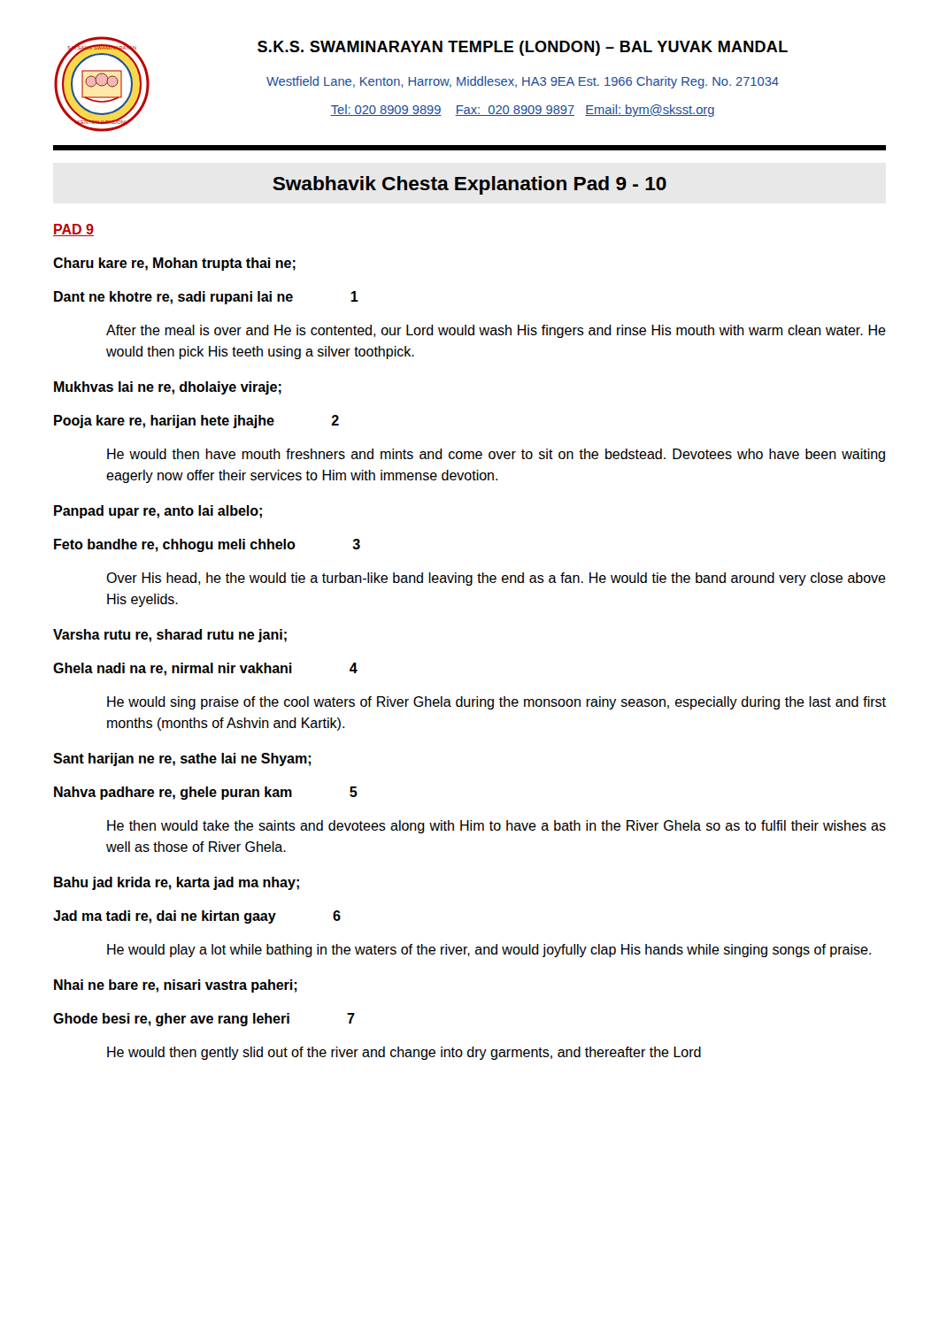SATSANG SWAMINARAYAN KENTON (LONDON)
S.K.S. SWAMINARAYAN TEMPLE (LONDON) – BAL YUVAK MANDAL
Westfield Lane, Kenton, Harrow, Middlesex, HA3 9EA Est. 1966 Charity Reg. No. 271034
Tel: 020 8909 9899 Fax: 020 8909 9897 Email: bym@sksst.org
Swabhavik Chesta Explanation Pad 9 - 10
PAD 9
Charu kare re, Mohan trupta thai ne;
Dant ne khotre re, sadi rupani lai ne 1
After the meal is over and He is contented, our Lord would wash His fingers and rinse His mouth with warm clean water. He would then pick His teeth using a silver toothpick.
Mukhvas lai ne re, dholaiye viraje;
Pooja kare re, harijan hete jhajhe 2
He would then have mouth freshners and mints and come over to sit on the bedstead. Devotees who have been waiting eagerly now offer their services to Him with immense devotion.
Panpad upar re, anto lai albelo;
Feto bandhe re, chhogu meli chhelo 3
Over His head, he the would tie a turban-like band leaving the end as a fan. He would tie the band around very close above His eyelids.
Varsha rutu re, sharad rutu ne jani;
Ghela nadi na re, nirmal nir vakhani 4
He would sing praise of the cool waters of River Ghela during the monsoon rainy season, especially during the last and first months (months of Ashvin and Kartik).
Sant harijan ne re, sathe lai ne Shyam;
Nahva padhare re, ghele puran kam 5
He then would take the saints and devotees along with Him to have a bath in the River Ghela so as to fulfil their wishes as well as those of River Ghela.
Bahu jad krida re, karta jad ma nhay;
Jad ma tadi re, dai ne kirtan gaay 6
He would play a lot while bathing in the waters of the river, and would joyfully clap His hands while singing songs of praise.
Nhai ne bare re, nisari vastra paheri;
Ghode besi re, gher ave rang leheri 7
He would then gently slid out of the river and change into dry garments, and thereafter the Lord